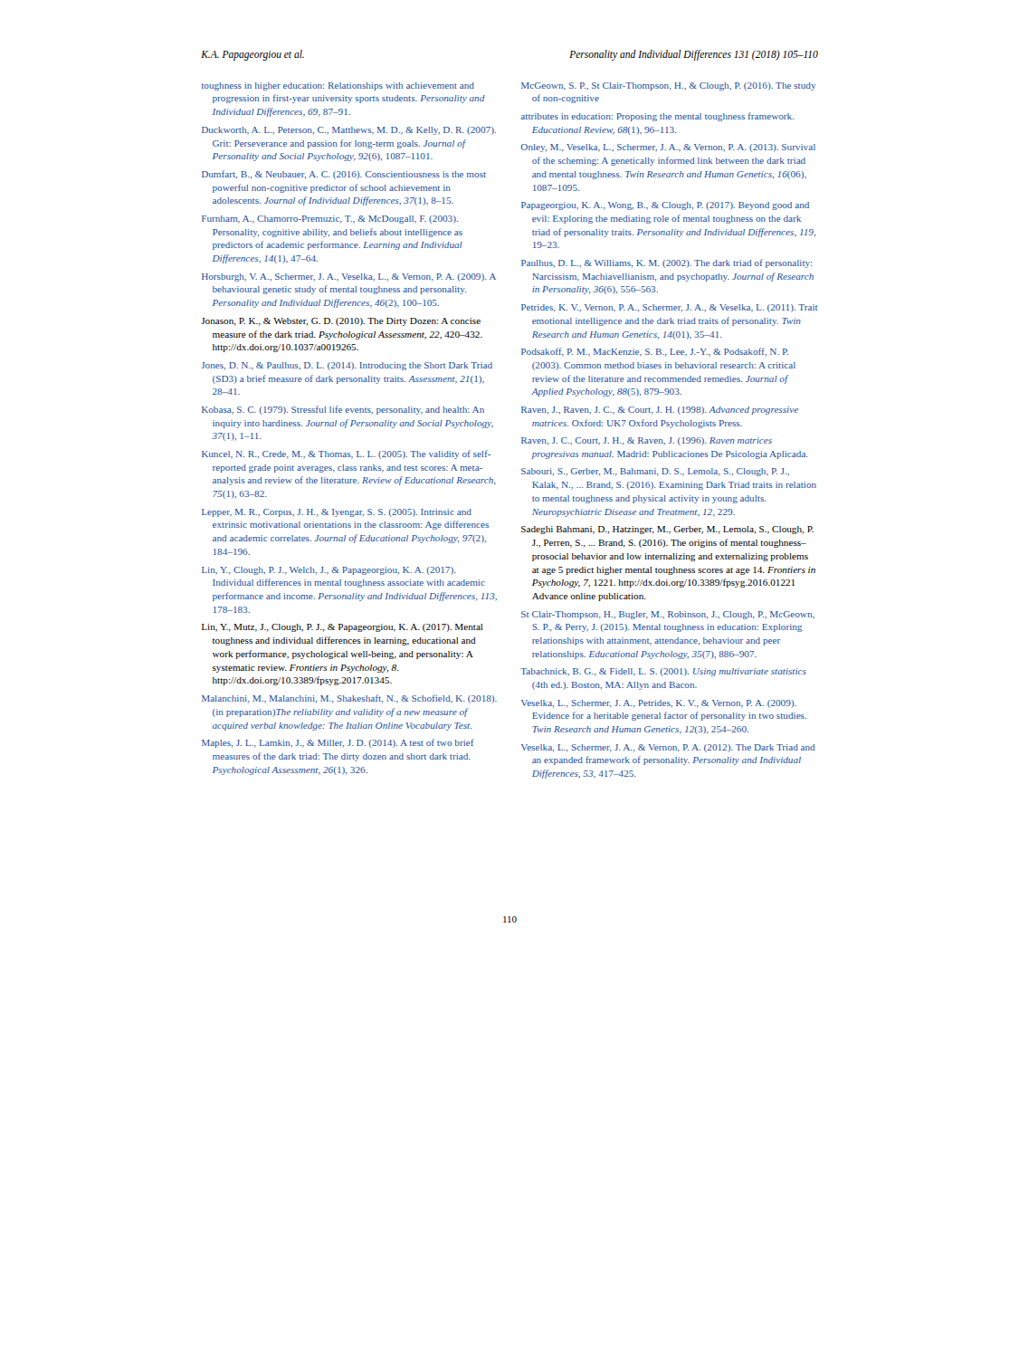K.A. Papageorgiou et al.
Personality and Individual Differences 131 (2018) 105–110
toughness in higher education: Relationships with achievement and progression in first-year university sports students. Personality and Individual Differences, 69, 87–91.
Duckworth, A. L., Peterson, C., Matthews, M. D., & Kelly, D. R. (2007). Grit: Perseverance and passion for long-term goals. Journal of Personality and Social Psychology, 92(6), 1087–1101.
Dumfart, B., & Neubauer, A. C. (2016). Conscientiousness is the most powerful non-cognitive predictor of school achievement in adolescents. Journal of Individual Differences, 37(1), 8–15.
Furnham, A., Chamorro-Premuzic, T., & McDougall, F. (2003). Personality, cognitive ability, and beliefs about intelligence as predictors of academic performance. Learning and Individual Differences, 14(1), 47–64.
Horsburgh, V. A., Schermer, J. A., Veselka, L., & Vernon, P. A. (2009). A behavioural genetic study of mental toughness and personality. Personality and Individual Differences, 46(2), 100–105.
Jonason, P. K., & Webster, G. D. (2010). The Dirty Dozen: A concise measure of the dark triad. Psychological Assessment, 22, 420–432. http://dx.doi.org/10.1037/a0019265.
Jones, D. N., & Paulhus, D. L. (2014). Introducing the Short Dark Triad (SD3) a brief measure of dark personality traits. Assessment, 21(1), 28–41.
Kobasa, S. C. (1979). Stressful life events, personality, and health: An inquiry into hardiness. Journal of Personality and Social Psychology, 37(1), 1–11.
Kuncel, N. R., Crede, M., & Thomas, L. L. (2005). The validity of self-reported grade point averages, class ranks, and test scores: A meta-analysis and review of the literature. Review of Educational Research, 75(1), 63–82.
Lepper, M. R., Corpus, J. H., & Iyengar, S. S. (2005). Intrinsic and extrinsic motivational orientations in the classroom: Age differences and academic correlates. Journal of Educational Psychology, 97(2), 184–196.
Lin, Y., Clough, P. J., Welch, J., & Papageorgiou, K. A. (2017). Individual differences in mental toughness associate with academic performance and income. Personality and Individual Differences, 113, 178–183.
Lin, Y., Mutz, J., Clough, P. J., & Papageorgiou, K. A. (2017). Mental toughness and individual differences in learning, educational and work performance, psychological well-being, and personality: A systematic review. Frontiers in Psychology, 8. http://dx.doi.org/10.3389/fpsyg.2017.01345.
Malanchini, M., Malanchini, M., Shakeshaft, N., & Schofield, K. (2018). (in preparation)The reliability and validity of a new measure of acquired verbal knowledge: The Italian Online Vocabulary Test.
Maples, J. L., Lamkin, J., & Miller, J. D. (2014). A test of two brief measures of the dark triad: The dirty dozen and short dark triad. Psychological Assessment, 26(1), 326.
McGeown, S. P., St Clair-Thompson, H., & Clough, P. (2016). The study of non-cognitive
attributes in education: Proposing the mental toughness framework. Educational Review, 68(1), 96–113.
Onley, M., Veselka, L., Schermer, J. A., & Vernon, P. A. (2013). Survival of the scheming: A genetically informed link between the dark triad and mental toughness. Twin Research and Human Genetics, 16(06), 1087–1095.
Papageorgiou, K. A., Wong, B., & Clough, P. (2017). Beyond good and evil: Exploring the mediating role of mental toughness on the dark triad of personality traits. Personality and Individual Differences, 119, 19–23.
Paulhus, D. L., & Williams, K. M. (2002). The dark triad of personality: Narcissism, Machiavellianism, and psychopathy. Journal of Research in Personality, 36(6), 556–563.
Petrides, K. V., Vernon, P. A., Schermer, J. A., & Veselka, L. (2011). Trait emotional intelligence and the dark triad traits of personality. Twin Research and Human Genetics, 14(01), 35–41.
Podsakoff, P. M., MacKenzie, S. B., Lee, J.-Y., & Podsakoff, N. P. (2003). Common method biases in behavioral research: A critical review of the literature and recommended remedies. Journal of Applied Psychology, 88(5), 879–903.
Raven, J., Raven, J. C., & Court, J. H. (1998). Advanced progressive matrices. Oxford: UK7 Oxford Psychologists Press.
Raven, J. C., Court, J. H., & Raven, J. (1996). Raven matrices progresivas manual. Madrid: Publicaciones De Psicologia Aplicada.
Sabouri, S., Gerber, M., Bahmani, D. S., Lemola, S., Clough, P. J., Kalak, N., ... Brand, S. (2016). Examining Dark Triad traits in relation to mental toughness and physical activity in young adults. Neuropsychiatric Disease and Treatment, 12, 229.
Sadeghi Bahmani, D., Hatzinger, M., Gerber, M., Lemola, S., Clough, P. J., Perren, S., ... Brand, S. (2016). The origins of mental toughness–prosocial behavior and low internalizing and externalizing problems at age 5 predict higher mental toughness scores at age 14. Frontiers in Psychology, 7, 1221. http://dx.doi.org/10.3389/fpsyg.2016.01221 Advance online publication.
St Clair-Thompson, H., Bugler, M., Robinson, J., Clough, P., McGeown, S. P., & Perry, J. (2015). Mental toughness in education: Exploring relationships with attainment, attendance, behaviour and peer relationships. Educational Psychology, 35(7), 886–907.
Tabachnick, B. G., & Fidell, L. S. (2001). Using multivariate statistics (4th ed.). Boston, MA: Allyn and Bacon.
Veselka, L., Schermer, J. A., Petrides, K. V., & Vernon, P. A. (2009). Evidence for a heritable general factor of personality in two studies. Twin Research and Human Genetics, 12(3), 254–260.
Veselka, L., Schermer, J. A., & Vernon, P. A. (2012). The Dark Triad and an expanded framework of personality. Personality and Individual Differences, 53, 417–425.
110